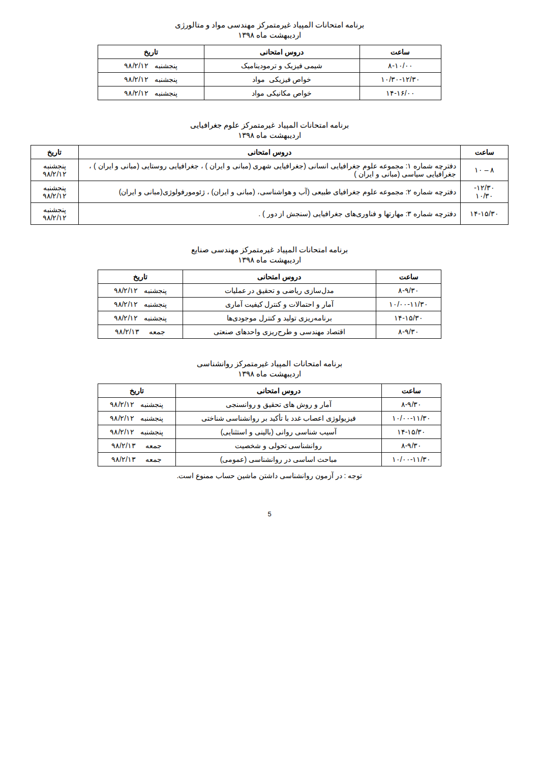برنامه امتحانات المپیاد غیرمتمرکز مهندسی مواد و متالورژی
اردیبهشت ماه ۱۳۹۸
| ساعت | دروس امتحانی | تاریخ |
| --- | --- | --- |
| ۸-۱۰/۰۰ | شیمی فیزیک و ترمودینامیک | پنجشنبه ۹۸/۲/۱۲ |
| ۱۰/۳۰-۱۲/۳۰ | خواص فیزیکی مواد | پنجشنبه ۹۸/۲/۱۲ |
| ۱۴-۱۶/۰۰ | خواص مکانیکی مواد | پنجشنبه ۹۸/۲/۱۲ |
برنامه امتحانات المپیاد غیرمتمرکز علوم جغرافیایی
اردیبهشت ماه ۱۳۹۸
| ساعت | دروس امتحانی | تاریخ |
| --- | --- | --- |
| ۸ – ۱۰ | دفترچه شماره ۱: مجموعه علوم جغرافیایی انسانی (جغرافیایی شهری (مبانی و ایران ) ، جغرافیایی روستایی (مبانی و ایران ) ، جغرافیایی سیاسی (مبانی و ایران ) | پنجشنبه ۹۸/۲/۱۲ |
| ۱۲/۳۰- ۱۰/۳۰ | دفترچه شماره ۲: مجموعه علوم جغرافیای طبیعی (آب و هواشناسی، (مبانی و ایران) ، ژئومورفولوژی(مبانی و ایران) | پنجشنبه ۹۸/۲/۱۲ |
| ۱۴-۱۵/۳۰ | دفترچه شماره ۳: مهارتها و فناوری‌های جغرافیایی (سنجش از دور ) . | پنجشنبه ۹۸/۲/۱۲ |
برنامه امتحانات المپیاد غیرمتمرکز مهندسی صنایع
اردیبهشت ماه ۱۳۹۸
| ساعت | دروس امتحانی | تاریخ |
| --- | --- | --- |
| ۸-۹/۳۰ | مدل‌سازی ریاضی و تحقیق در عملیات | پنجشنبه ۹۸/۲/۱۲ |
| ۱۰/۰۰-۱۱/۳۰ | آمار و احتمالات و کنترل کیفیت آماری | پنجشنبه ۹۸/۲/۱۲ |
| ۱۴-۱۵/۳۰ | برنامه‌ریزی تولید و کنترل موجودی‌ها | پنجشنبه ۹۸/۲/۱۲ |
| ۸-۹/۳۰ | اقتصاد مهندسی و طرح‌ریزی واحدهای صنعتی | جمعه ۹۸/۲/۱۳ |
برنامه امتحانات المپیاد غیرمتمرکز روانشناسی
اردیبهشت ماه ۱۳۹۸
| ساعت | دروس امتحانی | تاریخ |
| --- | --- | --- |
| ۸-۹/۳۰ | آمار و روش های تحقیق و روانسنجی | پنجشنبه ۹۸/۲/۱۲ |
| ۱۰/۰۰-۱۱/۳۰ | فیزیولوژی اعصاب غدد با تأکید بر روانشناسی شناختی | پنجشنبه ۹۸/۲/۱۲ |
| ۱۴-۱۵/۳۰ | آسیب شناسی روانی (بالینی و استثنایی) | پنجشنبه ۹۸/۲/۱۲ |
| ۸-۹/۳۰ | روانشناسی تحولی و شخصیت | جمعه ۹۸/۲/۱۳ |
| ۱۰/۰۰-۱۱/۳۰ | مباحث اساسی در روانشناسی (عمومی) | جمعه ۹۸/۲/۱۳ |
توجه : در آزمون روانشناسی داشتن ماشین حساب ممنوع است.
5